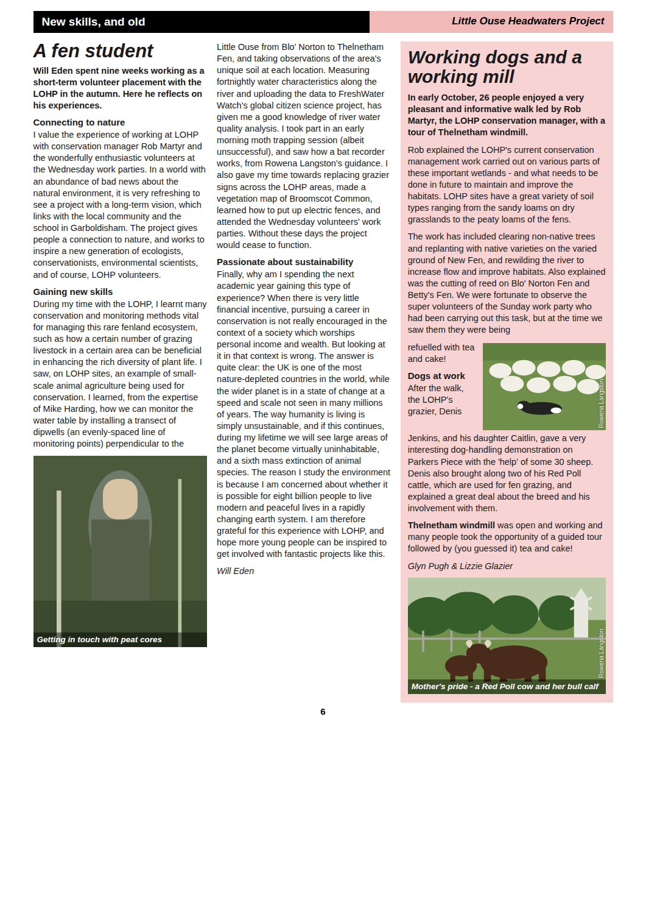New skills, and old
Little Ouse Headwaters Project
A fen student
Will Eden spent nine weeks working as a short-term volunteer placement with the LOHP in the autumn. Here he reflects on his experiences.
Connecting to nature
I value the experience of working at LOHP with conservation manager Rob Martyr and the wonderfully enthusiastic volunteers at the Wednesday work parties. In a world with an abundance of bad news about the natural environment, it is very refreshing to see a project with a long-term vision, which links with the local community and the school in Garboldisham. The project gives people a connection to nature, and works to inspire a new generation of ecologists, conservationists, environmental scientists, and of course, LOHP volunteers.
Gaining new skills
During my time with the LOHP, I learnt many conservation and monitoring methods vital for managing this rare fenland ecosystem, such as how a certain number of grazing livestock in a certain area can be beneficial in enhancing the rich diversity of plant life. I saw, on LOHP sites, an example of small-scale animal agriculture being used for conservation. I learned, from the expertise of Mike Harding, how we can monitor the water table by installing a transect of dipwells (an evenly-spaced line of monitoring points) perpendicular to the
Getting in touch with peat cores
Little Ouse from Blo' Norton to Thelnetham Fen, and taking observations of the area's unique soil at each location. Measuring fortnightly water characteristics along the river and uploading the data to FreshWater Watch's global citizen science project, has given me a good knowledge of river water quality analysis. I took part in an early morning moth trapping session (albeit unsuccessful), and saw how a bat recorder works, from Rowena Langston's guidance. I also gave my time towards replacing grazier signs across the LOHP areas, made a vegetation map of Broomscot Common, learned how to put up electric fences, and attended the Wednesday volunteers' work parties. Without these days the project would cease to function.
Passionate about sustainability
Finally, why am I spending the next academic year gaining this type of experience? When there is very little financial incentive, pursuing a career in conservation is not really encouraged in the context of a society which worships personal income and wealth. But looking at it in that context is wrong. The answer is quite clear: the UK is one of the most nature-depleted countries in the world, while the wider planet is in a state of change at a speed and scale not seen in many millions of years. The way humanity is living is simply unsustainable, and if this continues, during my lifetime we will see large areas of the planet become virtually uninhabitable, and a sixth mass extinction of animal species. The reason I study the environment is because I am concerned about whether it is possible for eight billion people to live modern and peaceful lives in a rapidly changing earth system. I am therefore grateful for this experience with LOHP, and hope more young people can be inspired to get involved with fantastic projects like this.
Will Eden
Working dogs and a working mill
In early October, 26 people enjoyed a very pleasant and informative walk led by Rob Martyr, the LOHP conservation manager, with a tour of Thelnetham windmill.
Rob explained the LOHP's current conservation management work carried out on various parts of these important wetlands - and what needs to be done in future to maintain and improve the habitats. LOHP sites have a great variety of soil types ranging from the sandy loams on dry grasslands to the peaty loams of the fens.
The work has included clearing non-native trees and replanting with native varieties on the varied ground of New Fen, and rewilding the river to increase flow and improve habitats. Also explained was the cutting of reed on Blo' Norton Fen and Betty's Fen. We were fortunate to observe the super volunteers of the Sunday work party who had been carrying out this task, but at the time we saw them they were being
Rowena Langston
refuelled with tea and cake!
Dogs at work
After the walk, the LOHP's grazier, Denis
Jenkins, and his daughter Caitlin, gave a very interesting dog-handling demonstration on Parkers Piece with the 'help' of some 30 sheep. Denis also brought along two of his Red Poll cattle, which are used for fen grazing, and explained a great deal about the breed and his involvement with them.
Thelnetham windmill was open and working and many people took the opportunity of a guided tour followed by (you guessed it) tea and cake!
Glyn Pugh & Lizzie Glazier
Rowena Langston
Mother's pride - a Red Poll cow and her bull calf
6